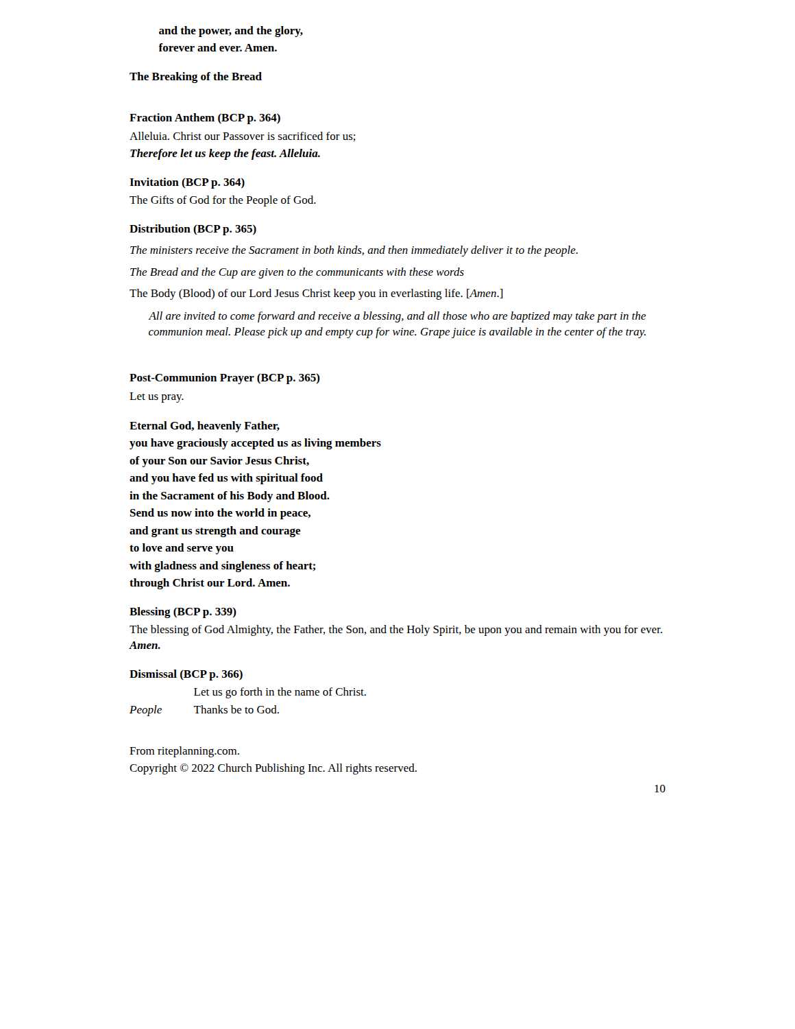and the power, and the glory,
forever and ever. Amen.
The Breaking of the Bread
Fraction Anthem (BCP p. 364)
Alleluia. Christ our Passover is sacrificed for us;
Therefore let us keep the feast. Alleluia.
Invitation (BCP p. 364)
The Gifts of God for the People of God.
Distribution (BCP p. 365)
The ministers receive the Sacrament in both kinds, and then immediately deliver it to the people.
The Bread and the Cup are given to the communicants with these words
The Body (Blood) of our Lord Jesus Christ keep you in everlasting life. [Amen.]
All are invited to come forward and receive a blessing, and all those who are baptized may take part in the communion meal. Please pick up and empty cup for wine. Grape juice is available in the center of the tray.
Post-Communion Prayer (BCP p. 365)
Let us pray.
Eternal God, heavenly Father,
you have graciously accepted us as living members
of your Son our Savior Jesus Christ,
and you have fed us with spiritual food
in the Sacrament of his Body and Blood.
Send us now into the world in peace,
and grant us strength and courage
to love and serve you
with gladness and singleness of heart;
through Christ our Lord. Amen.
Blessing (BCP p. 339)
The blessing of God Almighty, the Father, the Son, and the Holy Spirit, be upon you and remain with you for ever. Amen.
Dismissal (BCP p. 366)
Let us go forth in the name of Christ.
People Thanks be to God.
From riteplanning.com.
Copyright © 2022 Church Publishing Inc. All rights reserved.
10